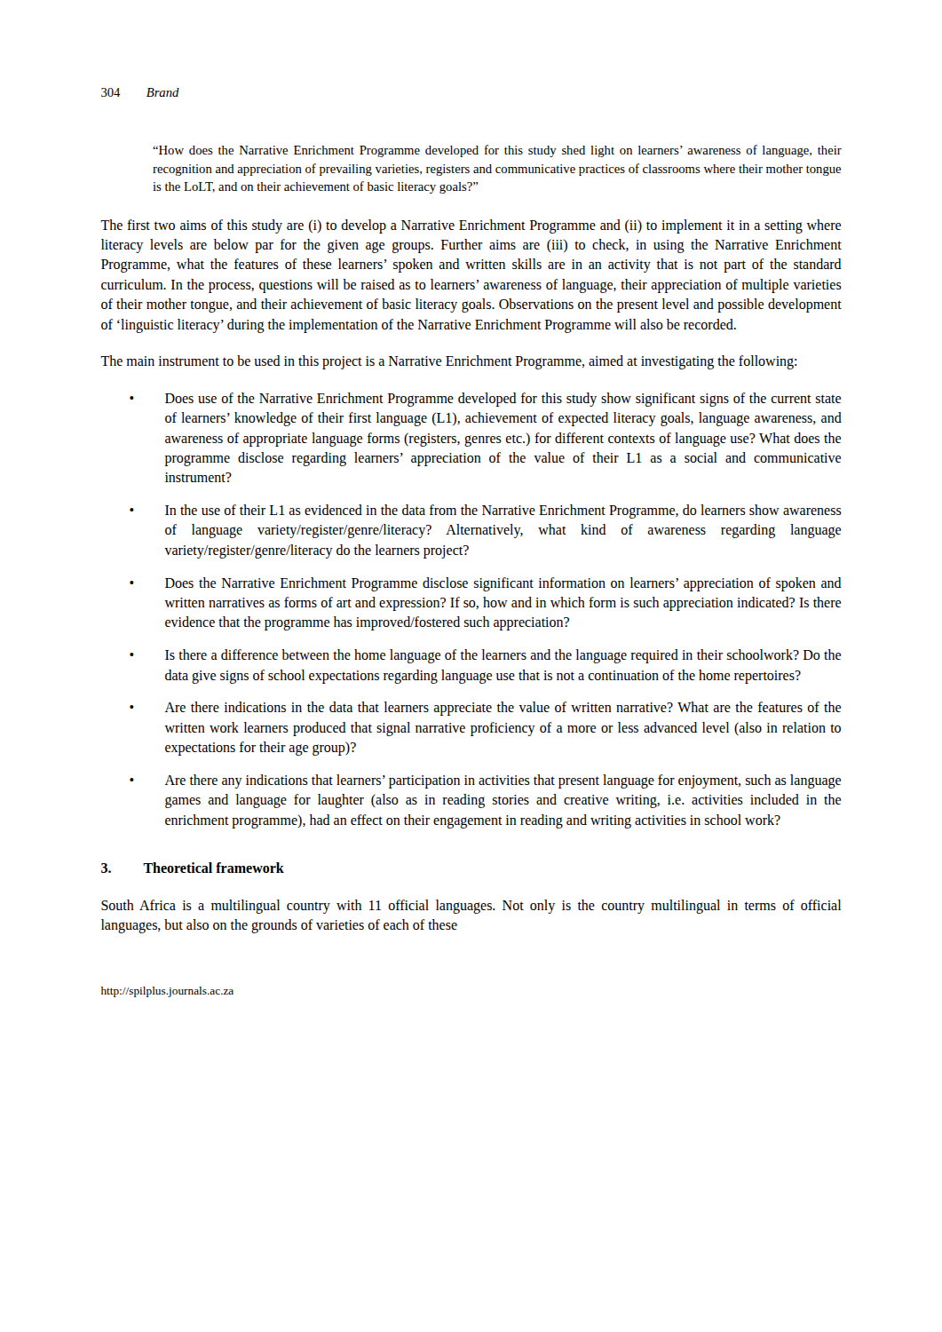304 Brand
“How does the Narrative Enrichment Programme developed for this study shed light on learners’ awareness of language, their recognition and appreciation of prevailing varieties, registers and communicative practices of classrooms where their mother tongue is the LoLT, and on their achievement of basic literacy goals?”
The first two aims of this study are (i) to develop a Narrative Enrichment Programme and (ii) to implement it in a setting where literacy levels are below par for the given age groups. Further aims are (iii) to check, in using the Narrative Enrichment Programme, what the features of these learners’ spoken and written skills are in an activity that is not part of the standard curriculum. In the process, questions will be raised as to learners’ awareness of language, their appreciation of multiple varieties of their mother tongue, and their achievement of basic literacy goals. Observations on the present level and possible development of ‘linguistic literacy’ during the implementation of the Narrative Enrichment Programme will also be recorded.
The main instrument to be used in this project is a Narrative Enrichment Programme, aimed at investigating the following:
Does use of the Narrative Enrichment Programme developed for this study show significant signs of the current state of learners’ knowledge of their first language (L1), achievement of expected literacy goals, language awareness, and awareness of appropriate language forms (registers, genres etc.) for different contexts of language use? What does the programme disclose regarding learners’ appreciation of the value of their L1 as a social and communicative instrument?
In the use of their L1 as evidenced in the data from the Narrative Enrichment Programme, do learners show awareness of language variety/register/genre/literacy? Alternatively, what kind of awareness regarding language variety/register/genre/literacy do the learners project?
Does the Narrative Enrichment Programme disclose significant information on learners’ appreciation of spoken and written narratives as forms of art and expression? If so, how and in which form is such appreciation indicated? Is there evidence that the programme has improved/fostered such appreciation?
Is there a difference between the home language of the learners and the language required in their schoolwork? Do the data give signs of school expectations regarding language use that is not a continuation of the home repertoires?
Are there indications in the data that learners appreciate the value of written narrative? What are the features of the written work learners produced that signal narrative proficiency of a more or less advanced level (also in relation to expectations for their age group)?
Are there any indications that learners’ participation in activities that present language for enjoyment, such as language games and language for laughter (also as in reading stories and creative writing, i.e. activities included in the enrichment programme), had an effect on their engagement in reading and writing activities in school work?
3. Theoretical framework
South Africa is a multilingual country with 11 official languages. Not only is the country multilingual in terms of official languages, but also on the grounds of varieties of each of these
http://spilplus.journals.ac.za